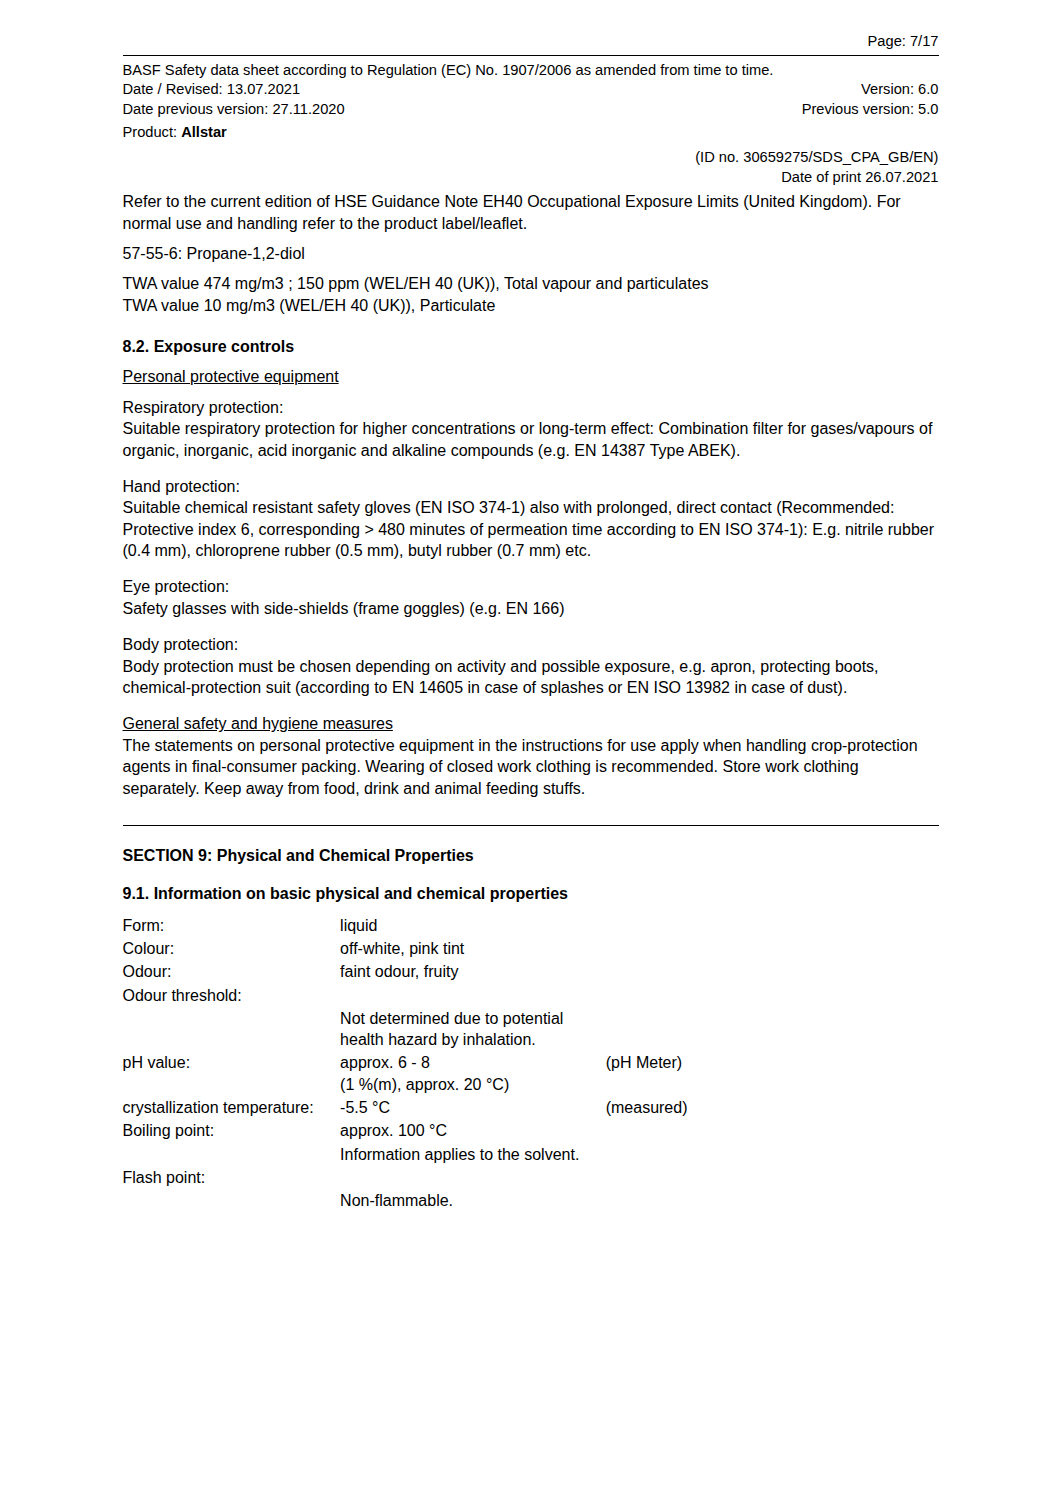Page: 7/17
BASF Safety data sheet according to Regulation (EC) No. 1907/2006 as amended from time to time.
Date / Revised: 13.07.2021 Version: 6.0
Date previous version: 27.11.2020 Previous version: 5.0
Product: Allstar
(ID no. 30659275/SDS_CPA_GB/EN)
Date of print 26.07.2021
Refer to the current edition of HSE Guidance Note EH40 Occupational Exposure Limits (United Kingdom). For normal use and handling refer to the product label/leaflet.
57-55-6: Propane-1,2-diol
TWA value 474 mg/m3 ; 150 ppm (WEL/EH 40 (UK)), Total vapour and particulates
TWA value 10 mg/m3 (WEL/EH 40 (UK)), Particulate
8.2. Exposure controls
Personal protective equipment
Respiratory protection:
Suitable respiratory protection for higher concentrations or long-term effect: Combination filter for gases/vapours of organic, inorganic, acid inorganic and alkaline compounds (e.g. EN 14387 Type ABEK).
Hand protection:
Suitable chemical resistant safety gloves (EN ISO 374-1) also with prolonged, direct contact (Recommended: Protective index 6, corresponding > 480 minutes of permeation time according to EN ISO 374-1): E.g. nitrile rubber (0.4 mm), chloroprene rubber (0.5 mm), butyl rubber (0.7 mm) etc.
Eye protection:
Safety glasses with side-shields (frame goggles) (e.g. EN 166)
Body protection:
Body protection must be chosen depending on activity and possible exposure, e.g. apron, protecting boots, chemical-protection suit (according to EN 14605 in case of splashes or EN ISO 13982 in case of dust).
General safety and hygiene measures
The statements on personal protective equipment in the instructions for use apply when handling crop-protection agents in final-consumer packing. Wearing of closed work clothing is recommended. Store work clothing separately. Keep away from food, drink and animal feeding stuffs.
SECTION 9: Physical and Chemical Properties
9.1. Information on basic physical and chemical properties
| Form: | liquid | |
| Colour: | off-white, pink tint | |
| Odour: | faint odour, fruity | |
| Odour threshold: | | |
| | Not determined due to potential health hazard by inhalation. | |
| pH value: | approx. 6 - 8 (1 %(m), approx. 20 °C) | (pH Meter) |
| crystallization temperature: | -5.5 °C | (measured) |
| Boiling point: | approx. 100 °C | |
| | Information applies to the solvent. |
| Flash point: | | |
| | Non-flammable. | |